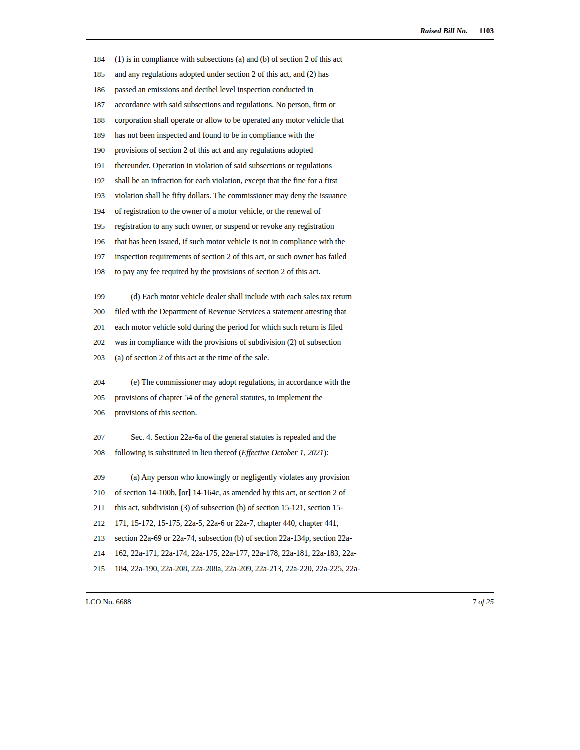Raised Bill No. 1103
184 (1) is in compliance with subsections (a) and (b) of section 2 of this act
185 and any regulations adopted under section 2 of this act, and (2) has
186 passed an emissions and decibel level inspection conducted in
187 accordance with said subsections and regulations. No person, firm or
188 corporation shall operate or allow to be operated any motor vehicle that
189 has not been inspected and found to be in compliance with the
190 provisions of section 2 of this act and any regulations adopted
191 thereunder. Operation in violation of said subsections or regulations
192 shall be an infraction for each violation, except that the fine for a first
193 violation shall be fifty dollars. The commissioner may deny the issuance
194 of registration to the owner of a motor vehicle, or the renewal of
195 registration to any such owner, or suspend or revoke any registration
196 that has been issued, if such motor vehicle is not in compliance with the
197 inspection requirements of section 2 of this act, or such owner has failed
198 to pay any fee required by the provisions of section 2 of this act.
199 (d) Each motor vehicle dealer shall include with each sales tax return
200 filed with the Department of Revenue Services a statement attesting that
201 each motor vehicle sold during the period for which such return is filed
202 was in compliance with the provisions of subdivision (2) of subsection
203 (a) of section 2 of this act at the time of the sale.
204 (e) The commissioner may adopt regulations, in accordance with the
205 provisions of chapter 54 of the general statutes, to implement the
206 provisions of this section.
207 Sec. 4. Section 22a-6a of the general statutes is repealed and the
208 following is substituted in lieu thereof (Effective October 1, 2021):
209 (a) Any person who knowingly or negligently violates any provision
210 of section 14-100b, [or] 14-164c, as amended by this act, or section 2 of
211 this act, subdivision (3) of subsection (b) of section 15-121, section 15-
212 171, 15-172, 15-175, 22a-5, 22a-6 or 22a-7, chapter 440, chapter 441,
213 section 22a-69 or 22a-74, subsection (b) of section 22a-134p, section 22a-
214 162, 22a-171, 22a-174, 22a-175, 22a-177, 22a-178, 22a-181, 22a-183, 22a-
215 184, 22a-190, 22a-208, 22a-208a, 22a-209, 22a-213, 22a-220, 22a-225, 22a-
LCO No. 6688 7 of 25